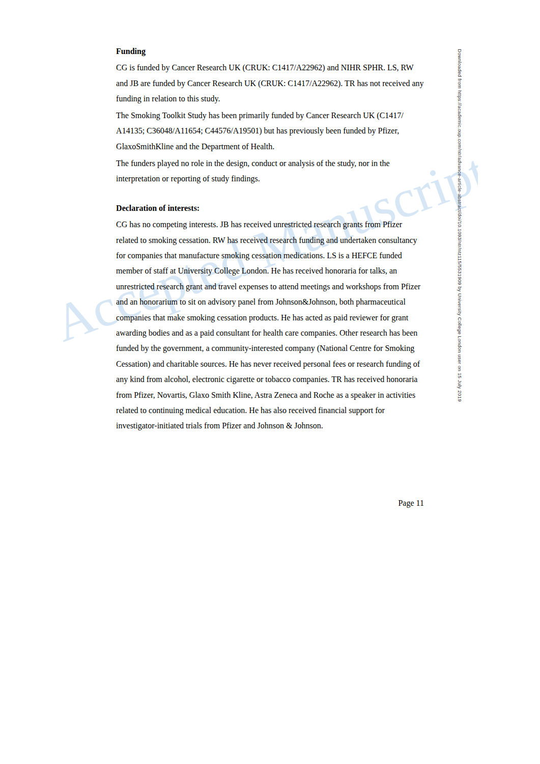Accepted Manuscript
Downloaded from https://academic.oup.com/ntr/advance-article-abstract/doi/10.1093/ntr/ntz115/5531909 by University College London user on 15 July 2019
Funding
CG is funded by Cancer Research UK (CRUK: C1417/A22962) and NIHR SPHR. LS, RW and JB are funded by Cancer Research UK (CRUK: C1417/A22962). TR has not received any funding in relation to this study.
The Smoking Toolkit Study has been primarily funded by Cancer Research UK (C1417/ A14135; C36048/A11654; C44576/A19501) but has previously been funded by Pfizer, GlaxoSmithKline and the Department of Health.
The funders played no role in the design, conduct or analysis of the study, nor in the interpretation or reporting of study findings.
Declaration of interests:
CG has no competing interests. JB has received unrestricted research grants from Pfizer related to smoking cessation. RW has received research funding and undertaken consultancy for companies that manufacture smoking cessation medications. LS is a HEFCE funded member of staff at University College London. He has received honoraria for talks, an unrestricted research grant and travel expenses to attend meetings and workshops from Pfizer and an honorarium to sit on advisory panel from Johnson&Johnson, both pharmaceutical companies that make smoking cessation products. He has acted as paid reviewer for grant awarding bodies and as a paid consultant for health care companies. Other research has been funded by the government, a community-interested company (National Centre for Smoking Cessation) and charitable sources. He has never received personal fees or research funding of any kind from alcohol, electronic cigarette or tobacco companies. TR has received honoraria from Pfizer, Novartis, Glaxo Smith Kline, Astra Zeneca and Roche as a speaker in activities related to continuing medical education. He has also received financial support for investigator-initiated trials from Pfizer and Johnson & Johnson.
Page 11